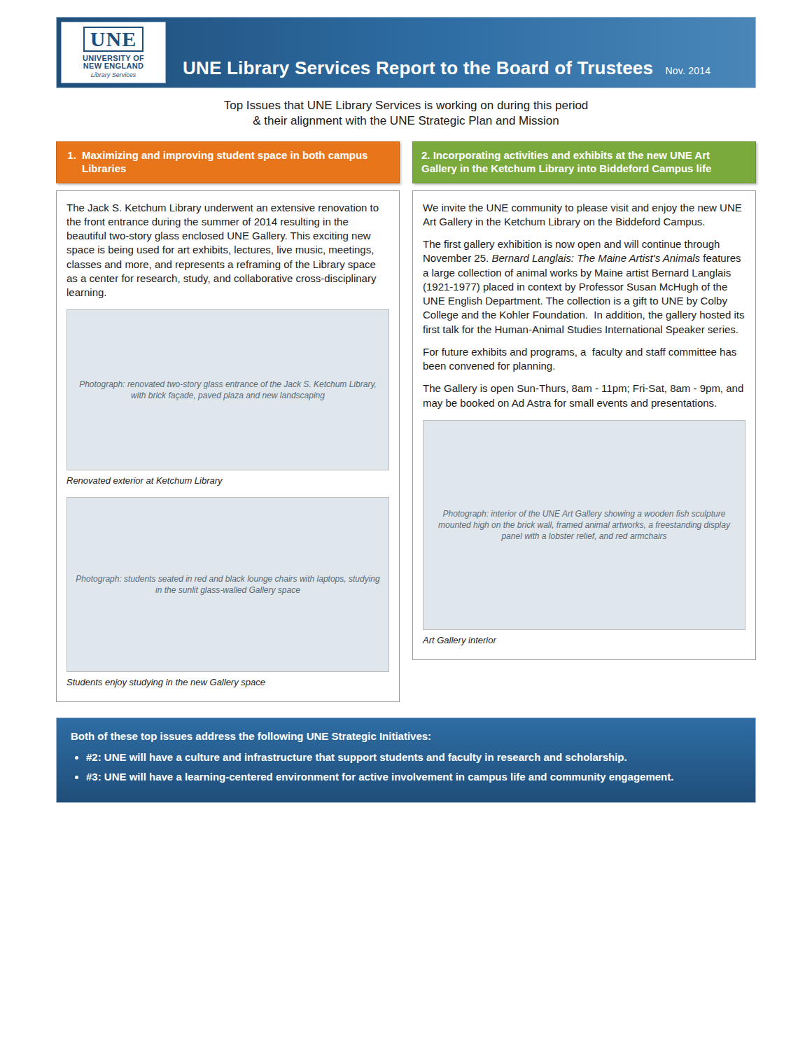UNE University of
New England Library Services
UNE Library Services Report to the Board of Trustees Nov. 2014
Top Issues that UNE Library Services is working on during this period
& their alignment with the UNE Strategic Plan and Mission
Maximizing and improving student space in both campus Libraries
The Jack S. Ketchum Library underwent an extensive renovation to the front entrance during the summer of 2014 resulting in the beautiful two-story glass enclosed UNE Gallery. This exciting new space is being used for art exhibits, lectures, live music, meetings, classes and more, and represents a reframing of the Library space as a center for research, study, and collaborative cross-disciplinary learning.
Photograph: renovated two-story glass entrance of the Jack S. Ketchum Library, with brick façade, paved plaza and new landscaping
Renovated exterior at Ketchum Library
Photograph: students seated in red and black lounge chairs with laptops, studying in the sunlit glass-walled Gallery space
Students enjoy studying in the new Gallery space
2. Incorporating activities and exhibits at the new UNE Art Gallery in the Ketchum Library into Biddeford Campus life
We invite the UNE community to please visit and enjoy the new UNE Art Gallery in the Ketchum Library on the Biddeford Campus.
The first gallery exhibition is now open and will continue through November 25. Bernard Langlais: The Maine Artist's Animals features a large collection of animal works by Maine artist Bernard Langlais (1921-1977) placed in context by Professor Susan McHugh of the UNE English Department. The collection is a gift to UNE by Colby College and the Kohler Foundation. In addition, the gallery hosted its first talk for the Human-Animal Studies International Speaker series.
For future exhibits and programs, a faculty and staff committee has been convened for planning.
The Gallery is open Sun-Thurs, 8am - 11pm; Fri-Sat, 8am - 9pm, and may be booked on Ad Astra for small events and presentations.
Photograph: interior of the UNE Art Gallery showing a wooden fish sculpture mounted high on the brick wall, framed animal artworks, a freestanding display panel with a lobster relief, and red armchairs
Art Gallery interior
Both of these top issues address the following UNE Strategic Initiatives:
#2: UNE will have a culture and infrastructure that support students and faculty in research and scholarship.
#3: UNE will have a learning-centered environment for active involvement in campus life and community engagement.